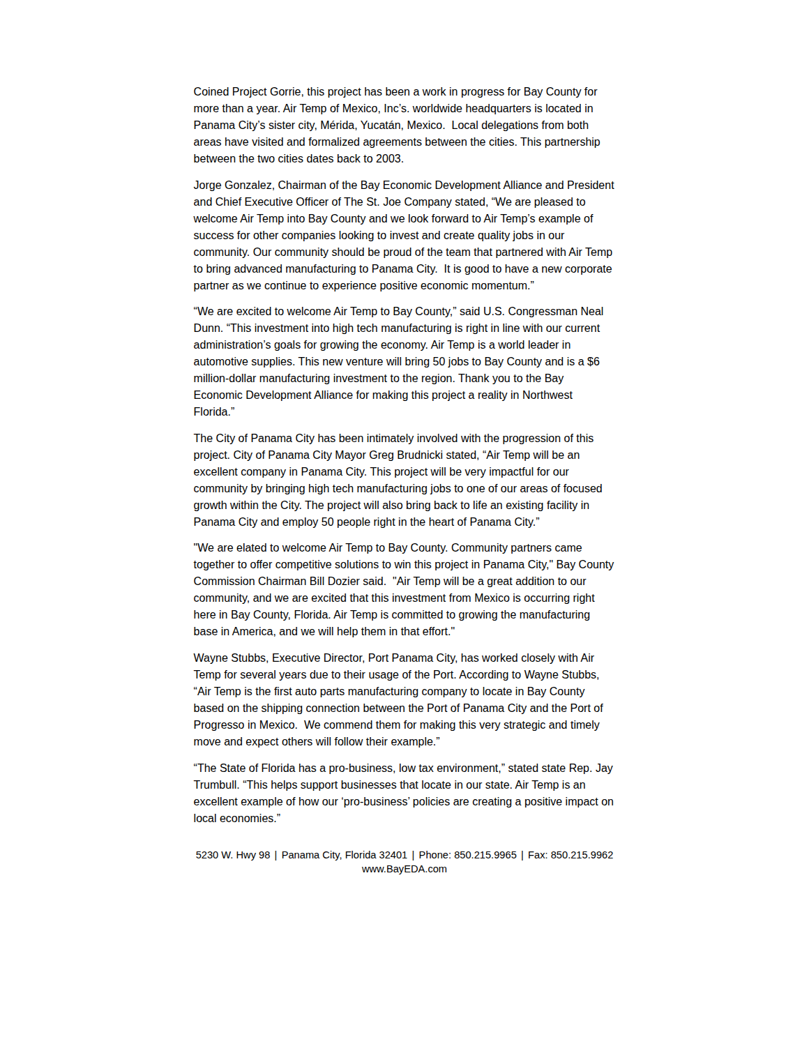Coined Project Gorrie, this project has been a work in progress for Bay County for more than a year. Air Temp of Mexico, Inc’s. worldwide headquarters is located in Panama City’s sister city, Mérida, Yucatán, Mexico. Local delegations from both areas have visited and formalized agreements between the cities. This partnership between the two cities dates back to 2003.
Jorge Gonzalez, Chairman of the Bay Economic Development Alliance and President and Chief Executive Officer of The St. Joe Company stated, “We are pleased to welcome Air Temp into Bay County and we look forward to Air Temp’s example of success for other companies looking to invest and create quality jobs in our community. Our community should be proud of the team that partnered with Air Temp to bring advanced manufacturing to Panama City. It is good to have a new corporate partner as we continue to experience positive economic momentum.”
“We are excited to welcome Air Temp to Bay County,” said U.S. Congressman Neal Dunn. “This investment into high tech manufacturing is right in line with our current administration’s goals for growing the economy. Air Temp is a world leader in automotive supplies. This new venture will bring 50 jobs to Bay County and is a $6 million-dollar manufacturing investment to the region. Thank you to the Bay Economic Development Alliance for making this project a reality in Northwest Florida.”
The City of Panama City has been intimately involved with the progression of this project. City of Panama City Mayor Greg Brudnicki stated, “Air Temp will be an excellent company in Panama City. This project will be very impactful for our community by bringing high tech manufacturing jobs to one of our areas of focused growth within the City. The project will also bring back to life an existing facility in Panama City and employ 50 people right in the heart of Panama City.”
"We are elated to welcome Air Temp to Bay County. Community partners came together to offer competitive solutions to win this project in Panama City," Bay County Commission Chairman Bill Dozier said. "Air Temp will be a great addition to our community, and we are excited that this investment from Mexico is occurring right here in Bay County, Florida. Air Temp is committed to growing the manufacturing base in America, and we will help them in that effort."
Wayne Stubbs, Executive Director, Port Panama City, has worked closely with Air Temp for several years due to their usage of the Port. According to Wayne Stubbs, “Air Temp is the first auto parts manufacturing company to locate in Bay County based on the shipping connection between the Port of Panama City and the Port of Progresso in Mexico. We commend them for making this very strategic and timely move and expect others will follow their example.”
“The State of Florida has a pro-business, low tax environment,” stated state Rep. Jay Trumbull. “This helps support businesses that locate in our state. Air Temp is an excellent example of how our ‘pro-business’ policies are creating a positive impact on local economies.”
5230 W. Hwy 98 | Panama City, Florida 32401 | Phone: 850.215.9965 | Fax: 850.215.9962
www.BayEDA.com